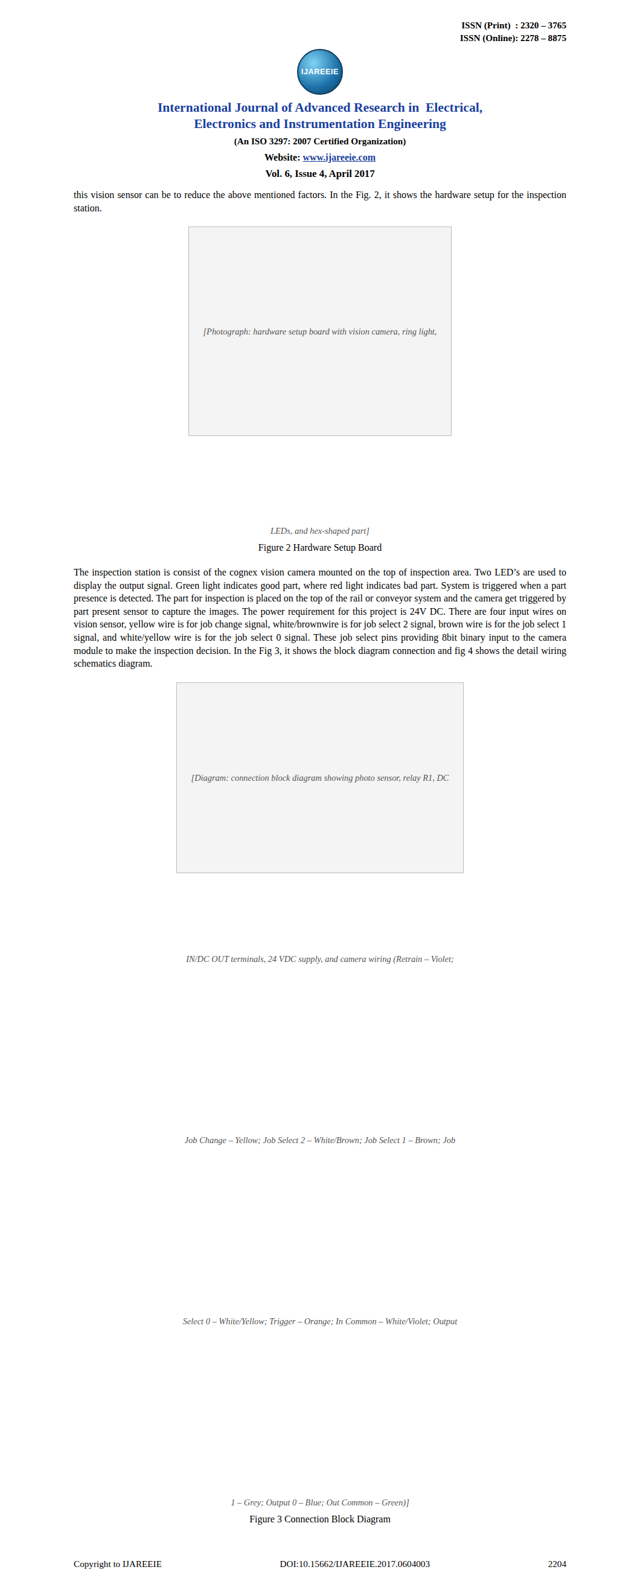ISSN (Print) : 2320 – 3765
ISSN (Online): 2278 – 8875
IJAREEIE
International Journal of Advanced Research in Electrical,
Electronics and Instrumentation Engineering
(An ISO 3297: 2007 Certified Organization)
Website: www.ijareeie.com
Vol. 6, Issue 4, April 2017
this vision sensor can be to reduce the above mentioned factors. In the Fig. 2, it shows the hardware setup for the inspection station.
[Photograph: hardware setup board with vision camera, ring light, LEDs, and hex-shaped part]
Figure 2 Hardware Setup Board
The inspection station is consist of the cognex vision camera mounted on the top of inspection area. Two LED’s are used to display the output signal. Green light indicates good part, where red light indicates bad part. System is triggered when a part presence is detected. The part for inspection is placed on the top of the rail or conveyor system and the camera get triggered by part present sensor to capture the images. The power requirement for this project is 24V DC. There are four input wires on vision sensor, yellow wire is for job change signal, white/brownwire is for job select 2 signal, brown wire is for the job select 1 signal, and white/yellow wire is for the job select 0 signal. These job select pins providing 8bit binary input to the camera module to make the inspection decision. In the Fig 3, it shows the block diagram connection and fig 4 shows the detail wiring schematics diagram.
[Diagram: connection block diagram showing photo sensor, relay R1, DC IN/DC OUT terminals, 24 VDC supply, and camera wiring (Retrain – Violet; Job Change – Yellow; Job Select 2 – White/Brown; Job Select 1 – Brown; Job Select 0 – White/Yellow; Trigger – Orange; In Common – White/Violet; Output 1 – Grey; Output 0 – Blue; Out Common – Green)]
Figure 3 Connection Block Diagram
Copyright to IJAREEIE DOI:10.15662/IJAREEIE.2017.0604003 2204